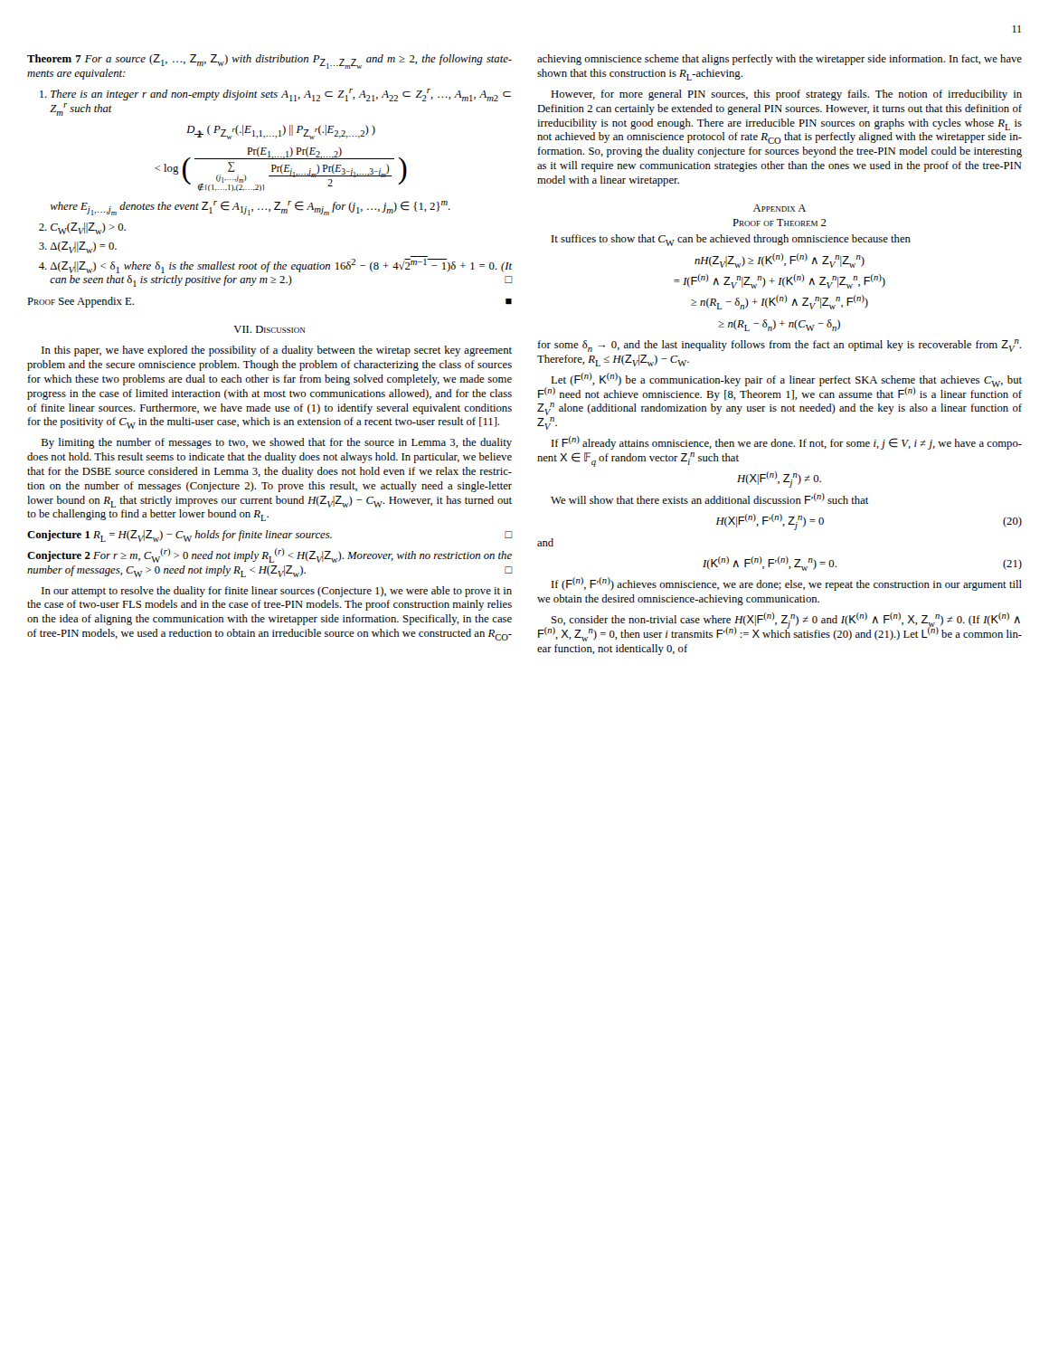11
Theorem 7 For a source (Z1, …, Zm, Zw) with distribution PZ1…ZmZw and m ≥ 2, the following statements are equivalent:
There is an integer r and non-empty disjoint sets A11, A12 ⊂ Z1r, A21, A22 ⊂ Z2r, …, Am1, Am2 ⊂ Zmr such that
D12 ( PZwr(.|E1,1,…,1) || PZwr(.|E2,2,…,2) )
< log ( Pr(E1,…,1) Pr(E2,…,2) ∑ (j1,…,jm) ∉{(1,…,1),(2,…,2)} Pr(Ej1,…,jm) Pr(E3−j1,…,3−jm) 2 )
where Ej1,…,jm denotes the event Z1r ∈ A1j1, …, Zmr ∈ Amjm for (j1, …, jm) ∈ {1, 2}m.
CW(ZV||Zw) > 0.
Δ(ZV||Zw) = 0.
Δ(ZV||Zw) < δ1 where δ1 is the smallest root of the equation 16δ2 − (8 + 4√2m−1 − 1)δ + 1 = 0. (It can be seen that δ1 is strictly positive for any m ≥ 2.) □
Proof See Appendix E. ■
VII. Discussion
In this paper, we have explored the possibility of a duality between the wiretap secret key agreement problem and the secure omniscience problem. Though the problem of characterizing the class of sources for which these two problems are dual to each other is far from being solved completely, we made some progress in the case of limited interaction (with at most two communications allowed), and for the class of finite linear sources. Furthermore, we have made use of (1) to identify several equivalent conditions for the positivity of CW in the multi-user case, which is an extension of a recent two-user result of [11].
By limiting the number of messages to two, we showed that for the source in Lemma 3, the duality does not hold. This result seems to indicate that the duality does not always hold. In particular, we believe that for the DSBE source considered in Lemma 3, the duality does not hold even if we relax the restriction on the number of messages (Conjecture 2). To prove this result, we actually need a single-letter lower bound on RL that strictly improves our current bound H(ZV|Zw) − CW. However, it has turned out to be challenging to find a better lower bound on RL.
Conjecture 1 RL = H(ZV|Zw) − CW holds for finite linear sources. □
Conjecture 2 For r ≥ m, CW(r) > 0 need not imply RL(r) < H(ZV|Zw). Moreover, with no restriction on the number of messages, CW > 0 need not imply RL < H(ZV|Zw). □
In our attempt to resolve the duality for finite linear sources (Conjecture 1), we were able to prove it in the case of two-user FLS models and in the case of tree-PIN models. The proof construction mainly relies on the idea of aligning the communication with the wiretapper side information. Specifically, in the case of tree-PIN models, we used a reduction to obtain an irreducible source on which we constructed an RCO-achieving omniscience scheme that aligns perfectly with the wiretapper side information. In fact, we have shown that this construction is RL-achieving.
However, for more general PIN sources, this proof strategy fails. The notion of irreducibility in Definition 2 can certainly be extended to general PIN sources. However, it turns out that this definition of irreducibility is not good enough. There are irreducible PIN sources on graphs with cycles whose RL is not achieved by an omniscience protocol of rate RCO that is perfectly aligned with the wiretapper side information. So, proving the duality conjecture for sources beyond the tree-PIN model could be interesting as it will require new communication strategies other than the ones we used in the proof of the tree-PIN model with a linear wiretapper.
Appendix A
Proof of Theorem 2
It suffices to show that CW can be achieved through omniscience because then
nH(ZV|Zw) ≥ I(K(n), F(n) ∧ ZVn|Zwn)
= I(F(n) ∧ ZVn|Zwn) + I(K(n) ∧ ZVn|Zwn, F(n))
≥ n(RL − δn) + I(K(n) ∧ ZVn|Zwn, F(n))
≥ n(RL − δn) + n(CW − δn)
for some δn → 0, and the last inequality follows from the fact an optimal key is recoverable from ZVn. Therefore, RL ≤ H(ZV|Zw) − CW.
Let (F(n), K(n)) be a communication-key pair of a linear perfect SKA scheme that achieves CW, but F(n) need not achieve omniscience. By [8, Theorem 1], we can assume that F(n) is a linear function of ZVn alone (additional randomization by any user is not needed) and the key is also a linear function of ZVn.
If F(n) already attains omniscience, then we are done. If not, for some i, j ∈ V, i ≠ j, we have a component X ∈ 𝔽q of random vector Zin such that
H(X|F(n), Zjn) ≠ 0.
We will show that there exists an additional discussion F′(n) such that
H(X|F(n), F′(n), Zjn) = 0 (20)
and
I(K(n) ∧ F(n), F′(n), Zwn) = 0. (21)
If (F(n), F′(n)) achieves omniscience, we are done; else, we repeat the construction in our argument till we obtain the desired omniscience-achieving communication.
So, consider the non-trivial case where H(X|F(n), Zjn) ≠ 0 and I(K(n) ∧ F(n), X, Zwn) ≠ 0. (If I(K(n) ∧ F(n), X, Zwn) = 0, then user i transmits F′(n) := X which satisfies (20) and (21).) Let L(n) be a common linear function, not identically 0, of